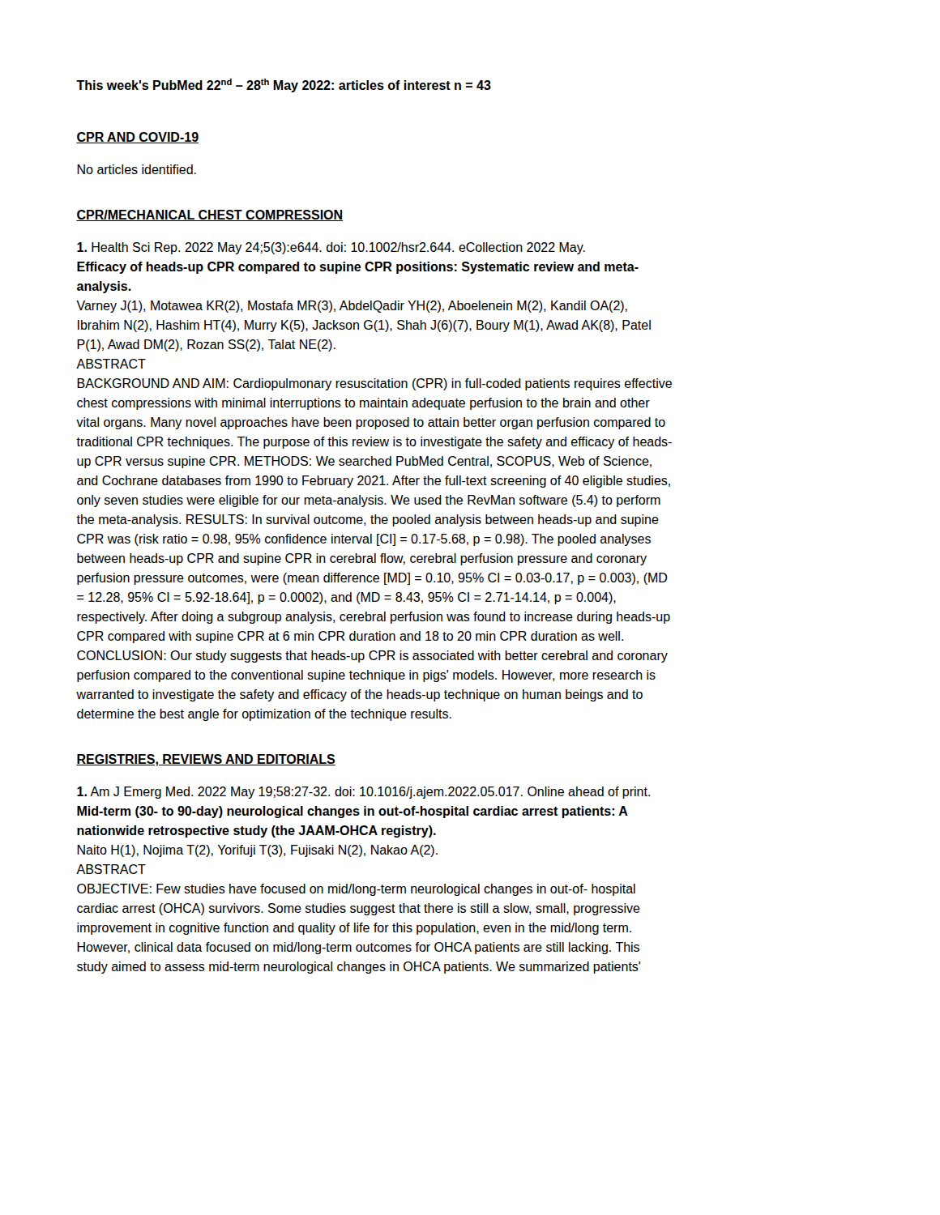This week's PubMed 22nd – 28th May 2022: articles of interest n = 43
CPR AND COVID-19
No articles identified.
CPR/MECHANICAL CHEST COMPRESSION
1. Health Sci Rep. 2022 May 24;5(3):e644. doi: 10.1002/hsr2.644. eCollection 2022 May.
Efficacy of heads-up CPR compared to supine CPR positions: Systematic review and meta-analysis.
Varney J(1), Motawea KR(2), Mostafa MR(3), AbdelQadir YH(2), Aboelenein M(2), Kandil OA(2), Ibrahim N(2), Hashim HT(4), Murry K(5), Jackson G(1), Shah J(6)(7), Boury M(1), Awad AK(8), Patel P(1), Awad DM(2), Rozan SS(2), Talat NE(2).
ABSTRACT
BACKGROUND AND AIM: Cardiopulmonary resuscitation (CPR) in full-coded patients requires effective chest compressions with minimal interruptions to maintain adequate perfusion to the brain and other vital organs. Many novel approaches have been proposed to attain better organ perfusion compared to traditional CPR techniques. The purpose of this review is to investigate the safety and efficacy of heads-up CPR versus supine CPR. METHODS: We searched PubMed Central, SCOPUS, Web of Science, and Cochrane databases from 1990 to February 2021. After the full-text screening of 40 eligible studies, only seven studies were eligible for our meta-analysis. We used the RevMan software (5.4) to perform the meta-analysis. RESULTS: In survival outcome, the pooled analysis between heads-up and supine CPR was (risk ratio = 0.98, 95% confidence interval [CI] = 0.17-5.68, p = 0.98). The pooled analyses between heads-up CPR and supine CPR in cerebral flow, cerebral perfusion pressure and coronary perfusion pressure outcomes, were (mean difference [MD] = 0.10, 95% CI = 0.03-0.17, p = 0.003), (MD = 12.28, 95% CI = 5.92-18.64], p = 0.0002), and (MD = 8.43, 95% CI = 2.71-14.14, p = 0.004), respectively. After doing a subgroup analysis, cerebral perfusion was found to increase during heads-up CPR compared with supine CPR at 6 min CPR duration and 18 to 20 min CPR duration as well. CONCLUSION: Our study suggests that heads-up CPR is associated with better cerebral and coronary perfusion compared to the conventional supine technique in pigs' models. However, more research is warranted to investigate the safety and efficacy of the heads-up technique on human beings and to determine the best angle for optimization of the technique results.
REGISTRIES, REVIEWS AND EDITORIALS
1. Am J Emerg Med. 2022 May 19;58:27-32. doi: 10.1016/j.ajem.2022.05.017. Online ahead of print.
Mid-term (30- to 90-day) neurological changes in out-of-hospital cardiac arrest patients: A nationwide retrospective study (the JAAM-OHCA registry).
Naito H(1), Nojima T(2), Yorifuji T(3), Fujisaki N(2), Nakao A(2).
ABSTRACT
OBJECTIVE: Few studies have focused on mid/long-term neurological changes in out-of- hospital cardiac arrest (OHCA) survivors. Some studies suggest that there is still a slow, small, progressive improvement in cognitive function and quality of life for this population, even in the mid/long term. However, clinical data focused on mid/long-term outcomes for OHCA patients are still lacking. This study aimed to assess mid-term neurological changes in OHCA patients. We summarized patients'